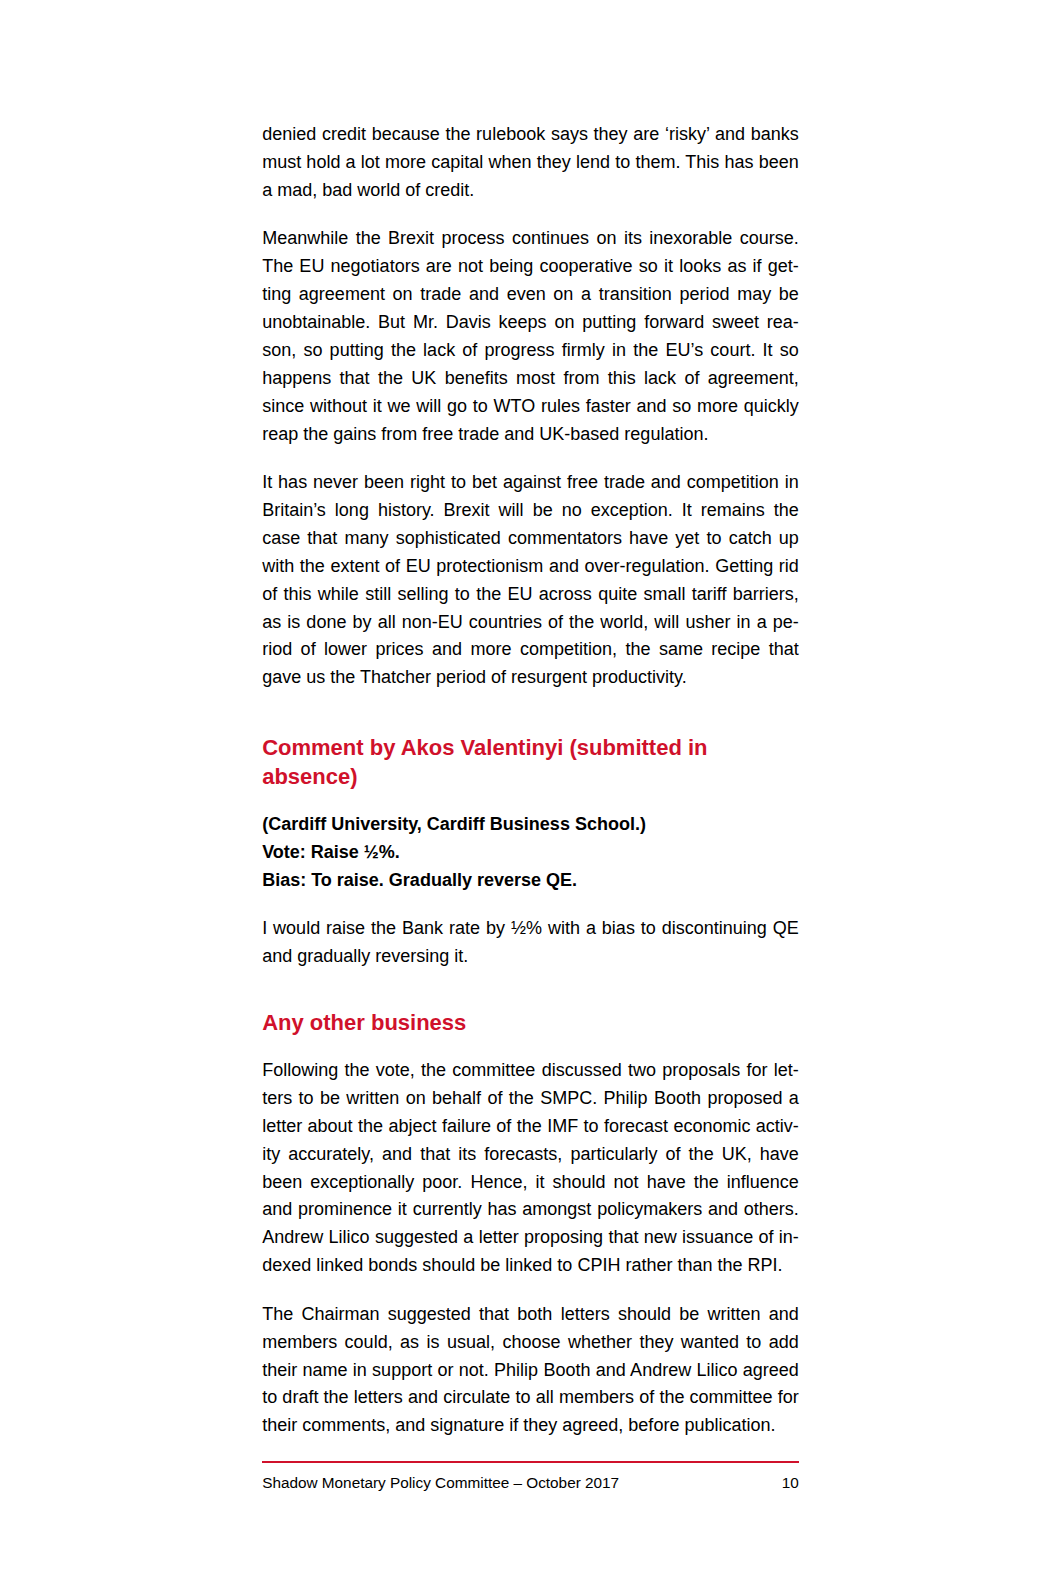denied credit because the rulebook says they are ‘risky’ and banks must hold a lot more capital when they lend to them. This has been a mad, bad world of credit.
Meanwhile the Brexit process continues on its inexorable course. The EU negotiators are not being cooperative so it looks as if getting agreement on trade and even on a transition period may be unobtainable. But Mr. Davis keeps on putting forward sweet reason, so putting the lack of progress firmly in the EU’s court. It so happens that the UK benefits most from this lack of agreement, since without it we will go to WTO rules faster and so more quickly reap the gains from free trade and UK-based regulation.
It has never been right to bet against free trade and competition in Britain’s long history. Brexit will be no exception. It remains the case that many sophisticated commentators have yet to catch up with the extent of EU protectionism and over-regulation. Getting rid of this while still selling to the EU across quite small tariff barriers, as is done by all non-EU countries of the world, will usher in a period of lower prices and more competition, the same recipe that gave us the Thatcher period of resurgent productivity.
Comment by Akos Valentinyi (submitted in absence)
(Cardiff University, Cardiff Business School.) Vote: Raise ½%. Bias: To raise. Gradually reverse QE.
I would raise the Bank rate by ½% with a bias to discontinuing QE and gradually reversing it.
Any other business
Following the vote, the committee discussed two proposals for letters to be written on behalf of the SMPC. Philip Booth proposed a letter about the abject failure of the IMF to forecast economic activity accurately, and that its forecasts, particularly of the UK, have been exceptionally poor. Hence, it should not have the influence and prominence it currently has amongst policymakers and others. Andrew Lilico suggested a letter proposing that new issuance of indexed linked bonds should be linked to CPIH rather than the RPI.
The Chairman suggested that both letters should be written and members could, as is usual, choose whether they wanted to add their name in support or not. Philip Booth and Andrew Lilico agreed to draft the letters and circulate to all members of the committee for their comments, and signature if they agreed, before publication.
Shadow Monetary Policy Committee – October 2017
10